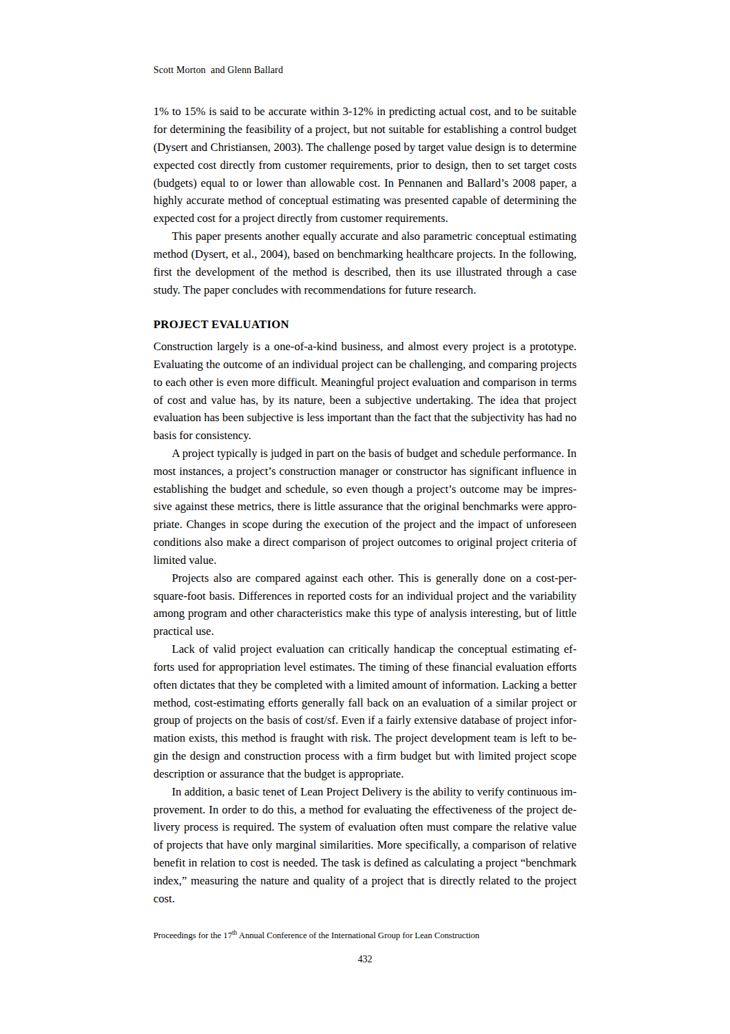Scott Morton and Glenn Ballard
1% to 15% is said to be accurate within 3-12% in predicting actual cost, and to be suitable for determining the feasibility of a project, but not suitable for establishing a control budget (Dysert and Christiansen, 2003). The challenge posed by target value design is to determine expected cost directly from customer requirements, prior to design, then to set target costs (budgets) equal to or lower than allowable cost. In Pennanen and Ballard’s 2008 paper, a highly accurate method of conceptual estimating was presented capable of determining the expected cost for a project directly from customer requirements.
This paper presents another equally accurate and also parametric conceptual estimating method (Dysert, et al., 2004), based on benchmarking healthcare projects. In the following, first the development of the method is described, then its use illustrated through a case study. The paper concludes with recommendations for future research.
Project Evaluation
Construction largely is a one-of-a-kind business, and almost every project is a prototype. Evaluating the outcome of an individual project can be challenging, and comparing projects to each other is even more difficult. Meaningful project evaluation and comparison in terms of cost and value has, by its nature, been a subjective undertaking. The idea that project evaluation has been subjective is less important than the fact that the subjectivity has had no basis for consistency.
A project typically is judged in part on the basis of budget and schedule performance. In most instances, a project’s construction manager or constructor has significant influence in establishing the budget and schedule, so even though a project’s outcome may be impressive against these metrics, there is little assurance that the original benchmarks were appropriate. Changes in scope during the execution of the project and the impact of unforeseen conditions also make a direct comparison of project outcomes to original project criteria of limited value.
Projects also are compared against each other. This is generally done on a cost-per-square-foot basis. Differences in reported costs for an individual project and the variability among program and other characteristics make this type of analysis interesting, but of little practical use.
Lack of valid project evaluation can critically handicap the conceptual estimating efforts used for appropriation level estimates. The timing of these financial evaluation efforts often dictates that they be completed with a limited amount of information. Lacking a better method, cost-estimating efforts generally fall back on an evaluation of a similar project or group of projects on the basis of cost/sf. Even if a fairly extensive database of project information exists, this method is fraught with risk. The project development team is left to begin the design and construction process with a firm budget but with limited project scope description or assurance that the budget is appropriate.
In addition, a basic tenet of Lean Project Delivery is the ability to verify continuous improvement. In order to do this, a method for evaluating the effectiveness of the project delivery process is required. The system of evaluation often must compare the relative value of projects that have only marginal similarities. More specifically, a comparison of relative benefit in relation to cost is needed. The task is defined as calculating a project “benchmark index,” measuring the nature and quality of a project that is directly related to the project cost.
Proceedings for the 17th Annual Conference of the International Group for Lean Construction
432